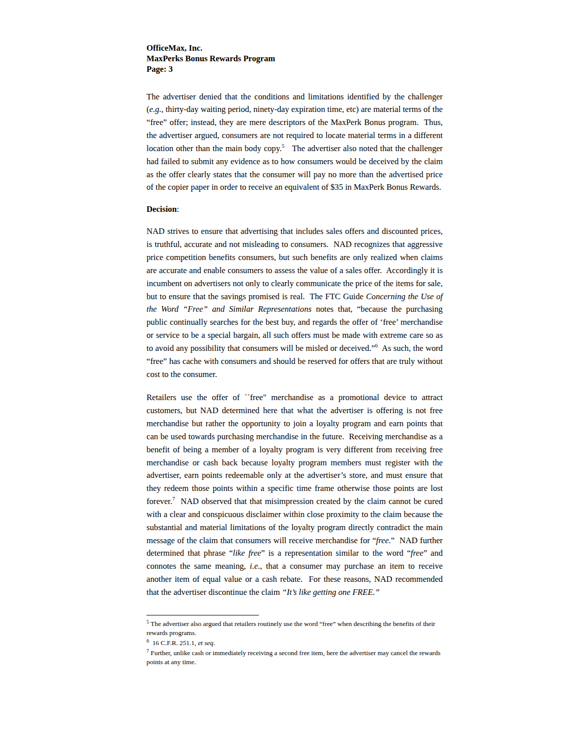OfficeMax, Inc.
MaxPerks Bonus Rewards Program
Page: 3
The advertiser denied that the conditions and limitations identified by the challenger (e.g., thirty-day waiting period, ninety-day expiration time, etc) are material terms of the “free” offer; instead, they are mere descriptors of the MaxPerk Bonus program. Thus, the advertiser argued, consumers are not required to locate material terms in a different location other than the main body copy.5 The advertiser also noted that the challenger had failed to submit any evidence as to how consumers would be deceived by the claim as the offer clearly states that the consumer will pay no more than the advertised price of the copier paper in order to receive an equivalent of $35 in MaxPerk Bonus Rewards.
Decision:
NAD strives to ensure that advertising that includes sales offers and discounted prices, is truthful, accurate and not misleading to consumers. NAD recognizes that aggressive price competition benefits consumers, but such benefits are only realized when claims are accurate and enable consumers to assess the value of a sales offer. Accordingly it is incumbent on advertisers not only to clearly communicate the price of the items for sale, but to ensure that the savings promised is real. The FTC Guide Concerning the Use of the Word “Free” and Similar Representations notes that, “because the purchasing public continually searches for the best buy, and regards the offer of ‘free’ merchandise or service to be a special bargain, all such offers must be made with extreme care so as to avoid any possibility that consumers will be misled or deceived.”6 As such, the word “free” has cache with consumers and should be reserved for offers that are truly without cost to the consumer.
Retailers use the offer of ``free" merchandise as a promotional device to attract customers, but NAD determined here that what the advertiser is offering is not free merchandise but rather the opportunity to join a loyalty program and earn points that can be used towards purchasing merchandise in the future. Receiving merchandise as a benefit of being a member of a loyalty program is very different from receiving free merchandise or cash back because loyalty program members must register with the advertiser, earn points redeemable only at the advertiser’s store, and must ensure that they redeem those points within a specific time frame otherwise those points are lost forever.7 NAD observed that that misimpression created by the claim cannot be cured with a clear and conspicuous disclaimer within close proximity to the claim because the substantial and material limitations of the loyalty program directly contradict the main message of the claim that consumers will receive merchandise for “free.” NAD further determined that phrase “like free” is a representation similar to the word “free” and connotes the same meaning, i.e., that a consumer may purchase an item to receive another item of equal value or a cash rebate. For these reasons, NAD recommended that the advertiser discontinue the claim “It’s like getting one FREE.”
5 The advertiser also argued that retailers routinely use the word “free” when describing the benefits of their rewards programs.
6 16 C.F.R. 251.1, et seq.
7 Further, unlike cash or immediately receiving a second free item, here the advertiser may cancel the rewards points at any time.